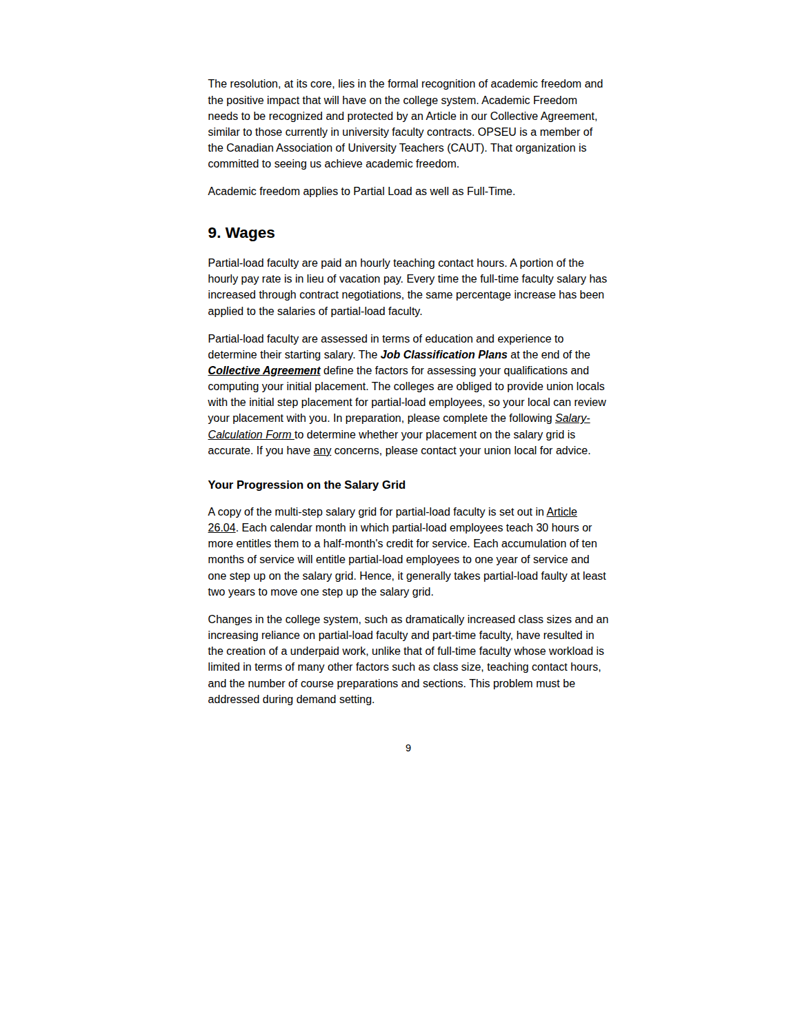The resolution, at its core, lies in the formal recognition of academic freedom and the positive impact that will have on the college system. Academic Freedom needs to be recognized and protected by an Article in our Collective Agreement, similar to those currently in university faculty contracts. OPSEU is a member of the Canadian Association of University Teachers (CAUT). That organization is committed to seeing us achieve academic freedom.
Academic freedom applies to Partial Load as well as Full-Time.
9. Wages
Partial-load faculty are paid an hourly teaching contact hours. A portion of the hourly pay rate is in lieu of vacation pay. Every time the full-time faculty salary has increased through contract negotiations, the same percentage increase has been applied to the salaries of partial-load faculty.
Partial-load faculty are assessed in terms of education and experience to determine their starting salary. The Job Classification Plans at the end of the Collective Agreement define the factors for assessing your qualifications and computing your initial placement. The colleges are obliged to provide union locals with the initial step placement for partial-load employees, so your local can review your placement with you. In preparation, please complete the following Salary-Calculation Form to determine whether your placement on the salary grid is accurate. If you have any concerns, please contact your union local for advice.
Your Progression on the Salary Grid
A copy of the multi-step salary grid for partial-load faculty is set out in Article 26.04. Each calendar month in which partial-load employees teach 30 hours or more entitles them to a half-month's credit for service. Each accumulation of ten months of service will entitle partial-load employees to one year of service and one step up on the salary grid. Hence, it generally takes partial-load faulty at least two years to move one step up the salary grid.
Changes in the college system, such as dramatically increased class sizes and an increasing reliance on partial-load faculty and part-time faculty, have resulted in the creation of a underpaid work, unlike that of full-time faculty whose workload is limited in terms of many other factors such as class size, teaching contact hours, and the number of course preparations and sections. This problem must be addressed during demand setting.
9